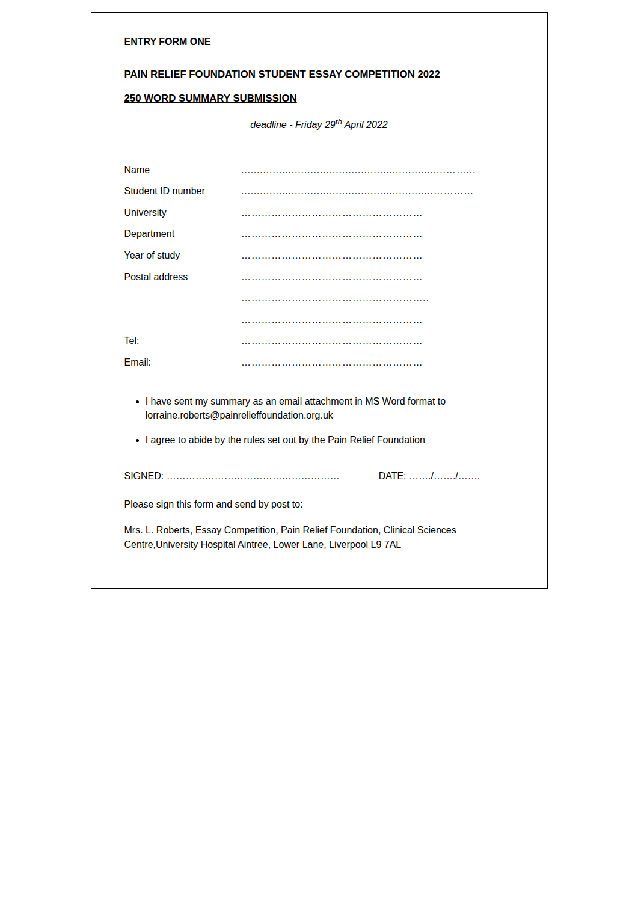ENTRY FORM ONE
PAIN RELIEF FOUNDATION STUDENT ESSAY COMPETITION 2022
250 WORD SUMMARY SUBMISSION
deadline - Friday 29th April 2022
| Name | .................................................................……... |
| Student ID number | .............................................................………… |
| University | ……………………………………………… |
| Department | ……………………………………………… |
| Year of study | ……………………………………………… |
| Postal address | ……………………………………………… |
| | ……………………………………………….. |
| | ……………………………………………… |
| Tel: | ……………………………………………… |
| Email: | ……………………………………………… |
I have sent my summary as an email attachment in MS Word format to lorraine.roberts@painrelieffoundation.org.uk
I agree to abide by the rules set out by the Pain Relief Foundation
SIGNED: ……………………………………………… DATE: ……./……./…….
Please sign this form and send by post to:
Mrs. L. Roberts, Essay Competition, Pain Relief Foundation, Clinical Sciences Centre,University Hospital Aintree, Lower Lane, Liverpool L9 7AL